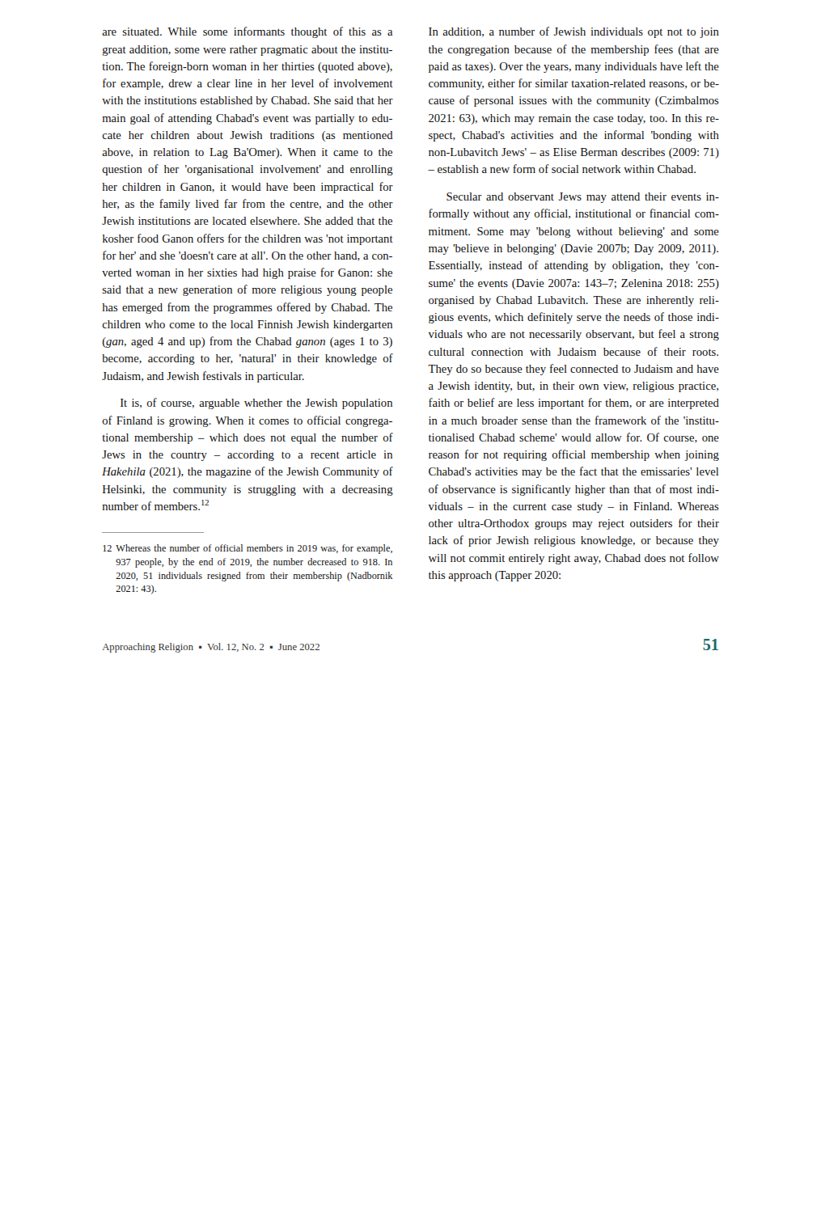are situated. While some informants thought of this as a great addition, some were rather pragmatic about the institution. The foreign-born woman in her thirties (quoted above), for example, drew a clear line in her level of involvement with the institutions established by Chabad. She said that her main goal of attending Chabad's event was partially to educate her children about Jewish traditions (as mentioned above, in relation to Lag Ba'Omer). When it came to the question of her 'organisational involvement' and enrolling her children in Ganon, it would have been impractical for her, as the family lived far from the centre, and the other Jewish institutions are located elsewhere. She added that the kosher food Ganon offers for the children was 'not important for her' and she 'doesn't care at all'. On the other hand, a converted woman in her sixties had high praise for Ganon: she said that a new generation of more religious young people has emerged from the programmes offered by Chabad. The children who come to the local Finnish Jewish kindergarten (gan, aged 4 and up) from the Chabad ganon (ages 1 to 3) become, according to her, 'natural' in their knowledge of Judaism, and Jewish festivals in particular.
It is, of course, arguable whether the Jewish population of Finland is growing. When it comes to official congregational membership – which does not equal the number of Jews in the country – according to a recent article in Hakehila (2021), the magazine of the Jewish Community of Helsinki, the community is struggling with a decreasing number of members.12
12 Whereas the number of official members in 2019 was, for example, 937 people, by the end of 2019, the number decreased to 918. In 2020, 51 individuals resigned from their membership (Nadbornik 2021: 43).
In addition, a number of Jewish individuals opt not to join the congregation because of the membership fees (that are paid as taxes). Over the years, many individuals have left the community, either for similar taxation-related reasons, or because of personal issues with the community (Czimbalmos 2021: 63), which may remain the case today, too. In this respect, Chabad's activities and the informal 'bonding with non-Lubavitch Jews' – as Elise Berman describes (2009: 71) – establish a new form of social network within Chabad.
Secular and observant Jews may attend their events informally without any official, institutional or financial commitment. Some may 'belong without believing' and some may 'believe in belonging' (Davie 2007b; Day 2009, 2011). Essentially, instead of attending by obligation, they 'consume' the events (Davie 2007a: 143–7; Zelenina 2018: 255) organised by Chabad Lubavitch. These are inherently religious events, which definitely serve the needs of those individuals who are not necessarily observant, but feel a strong cultural connection with Judaism because of their roots. They do so because they feel connected to Judaism and have a Jewish identity, but, in their own view, religious practice, faith or belief are less important for them, or are interpreted in a much broader sense than the framework of the 'institutionalised Chabad scheme' would allow for. Of course, one reason for not requiring official membership when joining Chabad's activities may be the fact that the emissaries' level of observance is significantly higher than that of most individuals – in the current case study – in Finland. Whereas other ultra-Orthodox groups may reject outsiders for their lack of prior Jewish religious knowledge, or because they will not commit entirely right away, Chabad does not follow this approach (Tapper 2020:
Approaching Religion ▪ Vol. 12, No. 2 ▪ June 2022 51